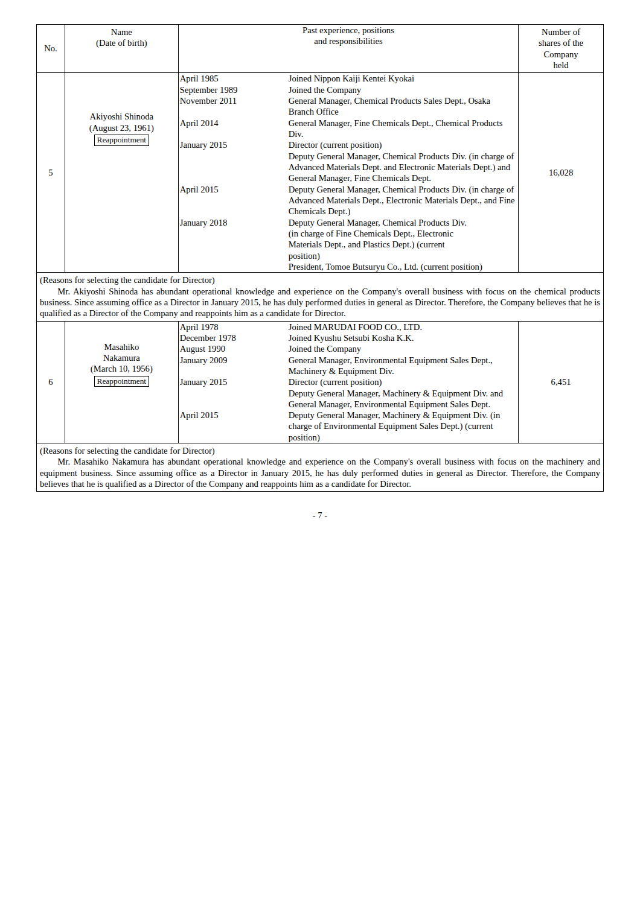| No. | Name (Date of birth) | Past experience, positions and responsibilities | Number of shares of the Company held |
| --- | --- | --- | --- |
| 5 | Akiyoshi Shinoda (August 23, 1961) Reappointment | / April 1985 / Joined Nippon Kaiji Kentei Kyokai / / September 1989 / Joined the Company / / November 2011 / General Manager, Chemical Products Sales Dept., Osaka Branch Office / / April 2014 / General Manager, Fine Chemicals Dept., Chemical Products Div. / / January 2015 / Director (current position) Deputy General Manager, Chemical Products Div. (in charge of Advanced Materials Dept. and Electronic Materials Dept.) and General Manager, Fine Chemicals Dept. / / April 2015 / Deputy General Manager, Chemical Products Div. (in charge of Advanced Materials Dept., Electronic Materials Dept., and Fine Chemicals Dept.) / / January 2018 / Deputy General Manager, Chemical Products Div. / / / (in charge of Fine Chemicals Dept., Electronic / / / Materials Dept., and Plastics Dept.) (current / / / position) President, Tomoe Butsuryu Co., Ltd. (current position) / | 16,028 |
| (Reasons for selecting the candidate for Director) Mr. Akiyoshi Shinoda has abundant operational knowledge and experience on the Company's overall business with focus on the chemical products business. Since assuming office as a Director in January 2015, he has duly performed duties in general as Director. Therefore, the Company believes that he is qualified as a Director of the Company and reappoints him as a candidate for Director. |
| 6 | Masahiko Nakamura (March 10, 1956) Reappointment | / April 1978 / Joined MARUDAI FOOD CO., LTD. / / December 1978 / Joined Kyushu Setsubi Kosha K.K. / / August 1990 / Joined the Company / / January 2009 / General Manager, Environmental Equipment Sales Dept., Machinery & Equipment Div. / / January 2015 / Director (current position) Deputy General Manager, Machinery & Equipment Div. and General Manager, Environmental Equipment Sales Dept. / / April 2015 / Deputy General Manager, Machinery & Equipment Div. (in charge of Environmental Equipment Sales Dept.) (current position) / | 6,451 |
| (Reasons for selecting the candidate for Director) Mr. Masahiko Nakamura has abundant operational knowledge and experience on the Company's overall business with focus on the machinery and equipment business. Since assuming office as a Director in January 2015, he has duly performed duties in general as Director. Therefore, the Company believes that he is qualified as a Director of the Company and reappoints him as a candidate for Director. |
- 7 -